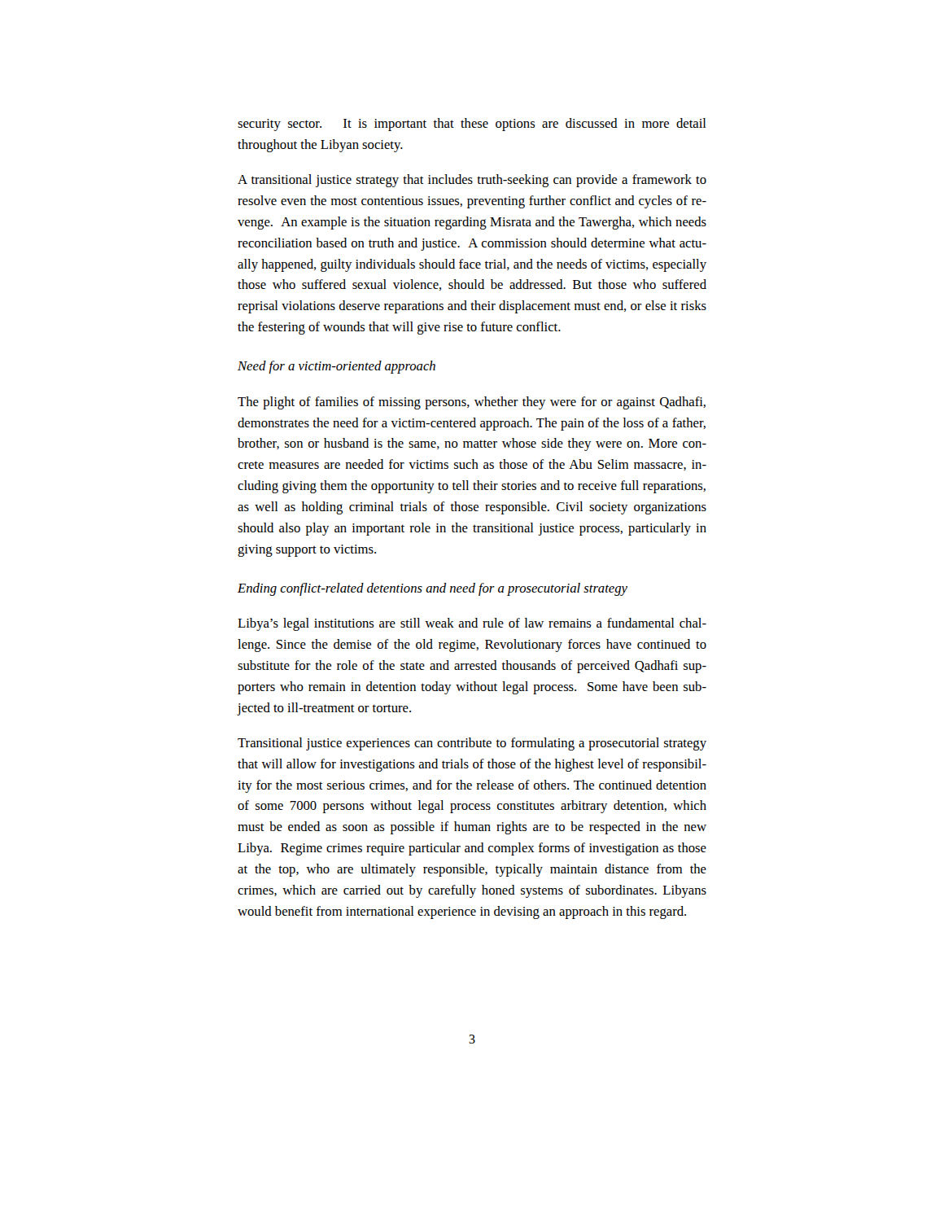security sector. It is important that these options are discussed in more detail throughout the Libyan society.
A transitional justice strategy that includes truth-seeking can provide a framework to resolve even the most contentious issues, preventing further conflict and cycles of revenge. An example is the situation regarding Misrata and the Tawergha, which needs reconciliation based on truth and justice. A commission should determine what actually happened, guilty individuals should face trial, and the needs of victims, especially those who suffered sexual violence, should be addressed. But those who suffered reprisal violations deserve reparations and their displacement must end, or else it risks the festering of wounds that will give rise to future conflict.
Need for a victim-oriented approach
The plight of families of missing persons, whether they were for or against Qadhafi, demonstrates the need for a victim-centered approach. The pain of the loss of a father, brother, son or husband is the same, no matter whose side they were on. More concrete measures are needed for victims such as those of the Abu Selim massacre, including giving them the opportunity to tell their stories and to receive full reparations, as well as holding criminal trials of those responsible. Civil society organizations should also play an important role in the transitional justice process, particularly in giving support to victims.
Ending conflict-related detentions and need for a prosecutorial strategy
Libya’s legal institutions are still weak and rule of law remains a fundamental challenge. Since the demise of the old regime, Revolutionary forces have continued to substitute for the role of the state and arrested thousands of perceived Qadhafi supporters who remain in detention today without legal process. Some have been subjected to ill-treatment or torture.
Transitional justice experiences can contribute to formulating a prosecutorial strategy that will allow for investigations and trials of those of the highest level of responsibility for the most serious crimes, and for the release of others. The continued detention of some 7000 persons without legal process constitutes arbitrary detention, which must be ended as soon as possible if human rights are to be respected in the new Libya. Regime crimes require particular and complex forms of investigation as those at the top, who are ultimately responsible, typically maintain distance from the crimes, which are carried out by carefully honed systems of subordinates. Libyans would benefit from international experience in devising an approach in this regard.
3